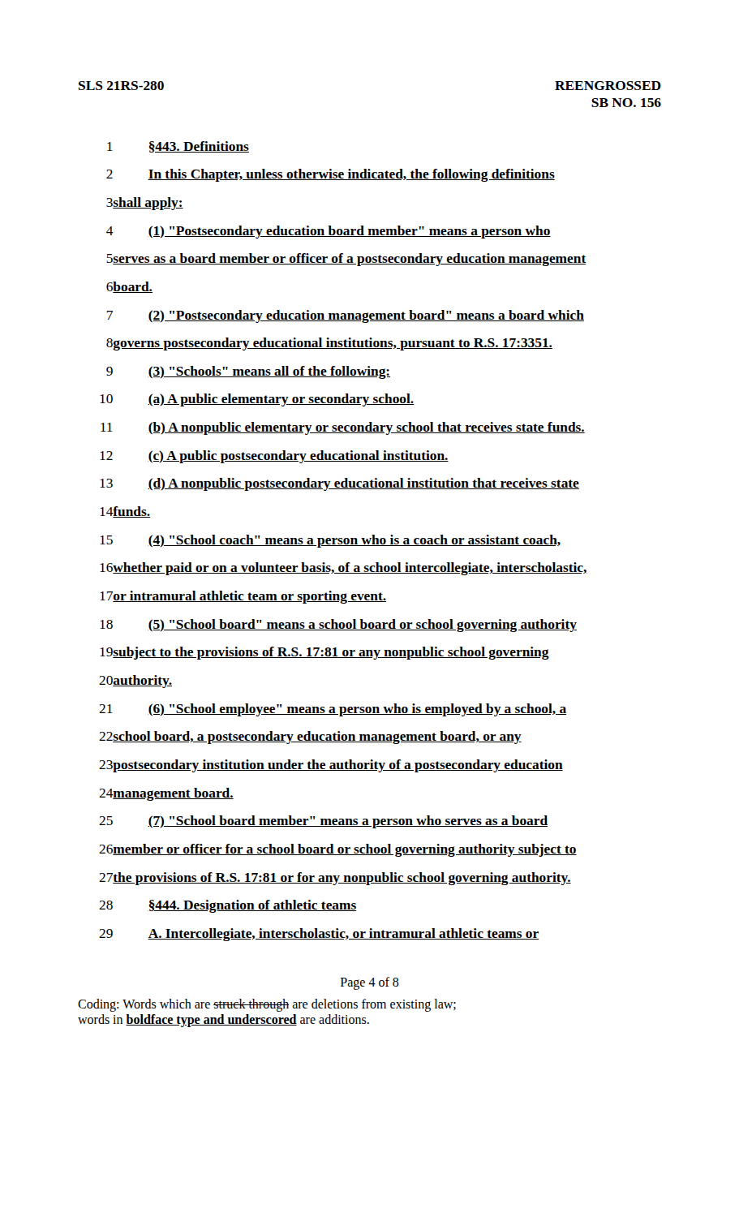SLS 21RS-280
REENGROSSED
SB NO. 156
| 1 | §443. Definitions |
| 2 | In this Chapter, unless otherwise indicated, the following definitions |
| 3 | shall apply: |
| 4 | (1) "Postsecondary education board member" means a person who |
| 5 | serves as a board member or officer of a postsecondary education management |
| 6 | board. |
| 7 | (2) "Postsecondary education management board" means a board which |
| 8 | governs postsecondary educational institutions, pursuant to R.S. 17:3351. |
| 9 | (3) "Schools" means all of the following: |
| 10 | (a) A public elementary or secondary school. |
| 11 | (b) A nonpublic elementary or secondary school that receives state funds. |
| 12 | (c) A public postsecondary educational institution. |
| 13 | (d) A nonpublic postsecondary educational institution that receives state |
| 14 | funds. |
| 15 | (4) "School coach" means a person who is a coach or assistant coach, |
| 16 | whether paid or on a volunteer basis, of a school intercollegiate, interscholastic, |
| 17 | or intramural athletic team or sporting event. |
| 18 | (5) "School board" means a school board or school governing authority |
| 19 | subject to the provisions of R.S. 17:81 or any nonpublic school governing |
| 20 | authority. |
| 21 | (6) "School employee" means a person who is employed by a school, a |
| 22 | school board, a postsecondary education management board, or any |
| 23 | postsecondary institution under the authority of a postsecondary education |
| 24 | management board. |
| 25 | (7) "School board member" means a person who serves as a board |
| 26 | member or officer for a school board or school governing authority subject to |
| 27 | the provisions of R.S. 17:81 or for any nonpublic school governing authority. |
| 28 | §444. Designation of athletic teams |
| 29 | A. Intercollegiate, interscholastic, or intramural athletic teams or |
Page 4 of 8
Coding: Words which are struck through are deletions from existing law;
words in boldface type and underscored are additions.